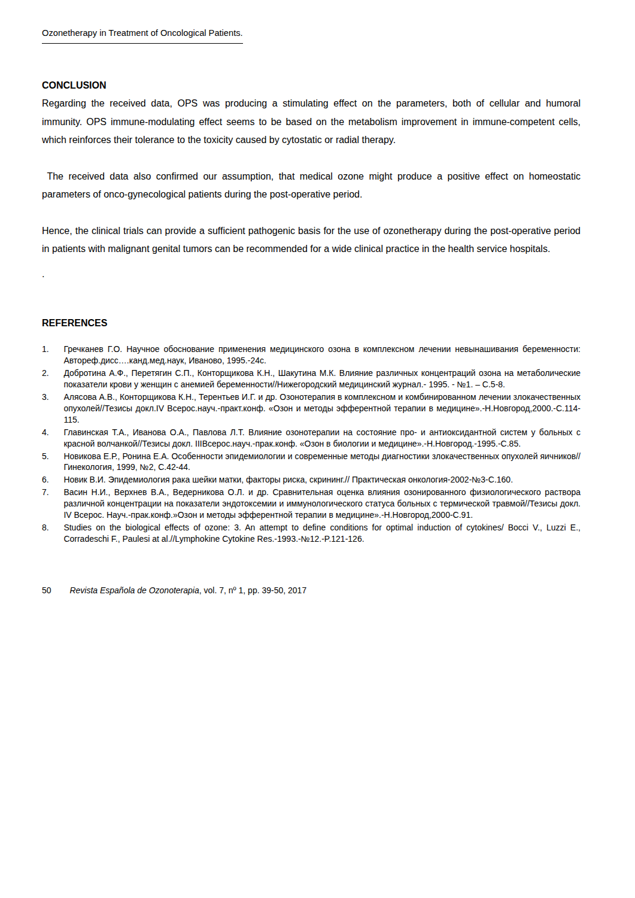Ozonetherapy in Treatment of Oncological Patients.
CONCLUSION
Regarding the received data, OPS was producing a stimulating effect on the parameters, both of cellular and humoral immunity. OPS immune-modulating effect seems to be based on the metabolism improvement in immune-competent cells, which reinforces their tolerance to the toxicity caused by cytostatic or radial therapy.
The received data also confirmed our assumption, that medical ozone might produce a positive effect on homeostatic parameters of onco-gynecological patients during the post-operative period.
Hence, the clinical trials can provide a sufficient pathogenic basis for the use of ozonetherapy during the post-operative period in patients with malignant genital tumors can be recommended for a wide clinical practice in the health service hospitals.
.
REFERENCES
Гречканев Г.О. Научное обоснование применения медицинского озона в комплексном лечении невынашивания беременности: Автореф.дисс….канд.мед.наук, Иваново, 1995.-24с.
Добротина А.Ф., Перетягин С.П., Конторщикова К.Н., Шакутина М.К. Влияние различных концентраций озона на метаболические показатели крови у женщин с анемией беременности//Нижегородский медицинский журнал.- 1995. - №1. – С.5-8.
Алясова А.В., Конторщикова К.Н., Терентьев И.Г. и др. Озонотерапия в комплексном и комбинированном лечении злокачественных опухолей//Тезисы докл.IV Всерос.науч.-практ.конф. «Озон и методы эфферентной терапии в медицине».-Н.Новгород,2000.-С.114-115.
Главинская Т.А., Иванова О.А., Павлова Л.Т. Влияние озонотерапии на состояние про- и антиоксидантной систем у больных с красной волчанкой//Тезисы докл. IIIВсерос.науч.-прак.конф. «Озон в биологии и медицине».-Н.Новгород.-1995.-С.85.
Новикова Е.Р., Ронина Е.А. Особенности эпидемиологии и современные методы диагностики злокачественных опухолей яичников//Гинекология, 1999, №2, С.42-44.
Новик В.И. Эпидемиология рака шейки матки, факторы риска, скрининг.// Практическая онкология-2002-№3-С.160.
Васин Н.И., Верхнев В.А., Ведерникова О.Л. и др. Сравнительная оценка влияния озонированного физиологического раствора различной концентрации на показатели эндотоксемии и иммунологического статуса больных с термической травмой//Тезисы докл. IV Всерос. Науч.-прак.конф.»Озон и методы эфферентной терапии в медицине».-Н.Новгород,2000-С.91.
Studies on the biological effects of ozone: 3. An attempt to define conditions for optimal induction of cytokines/ Bocci V., Luzzi E., Corradeschi F., Paulesi at al.//Lymphokine Cytokine Res.-1993.-№12.-P.121-126.
50 Revista Española de Ozonoterapia, vol. 7, nº 1, pp. 39-50, 2017